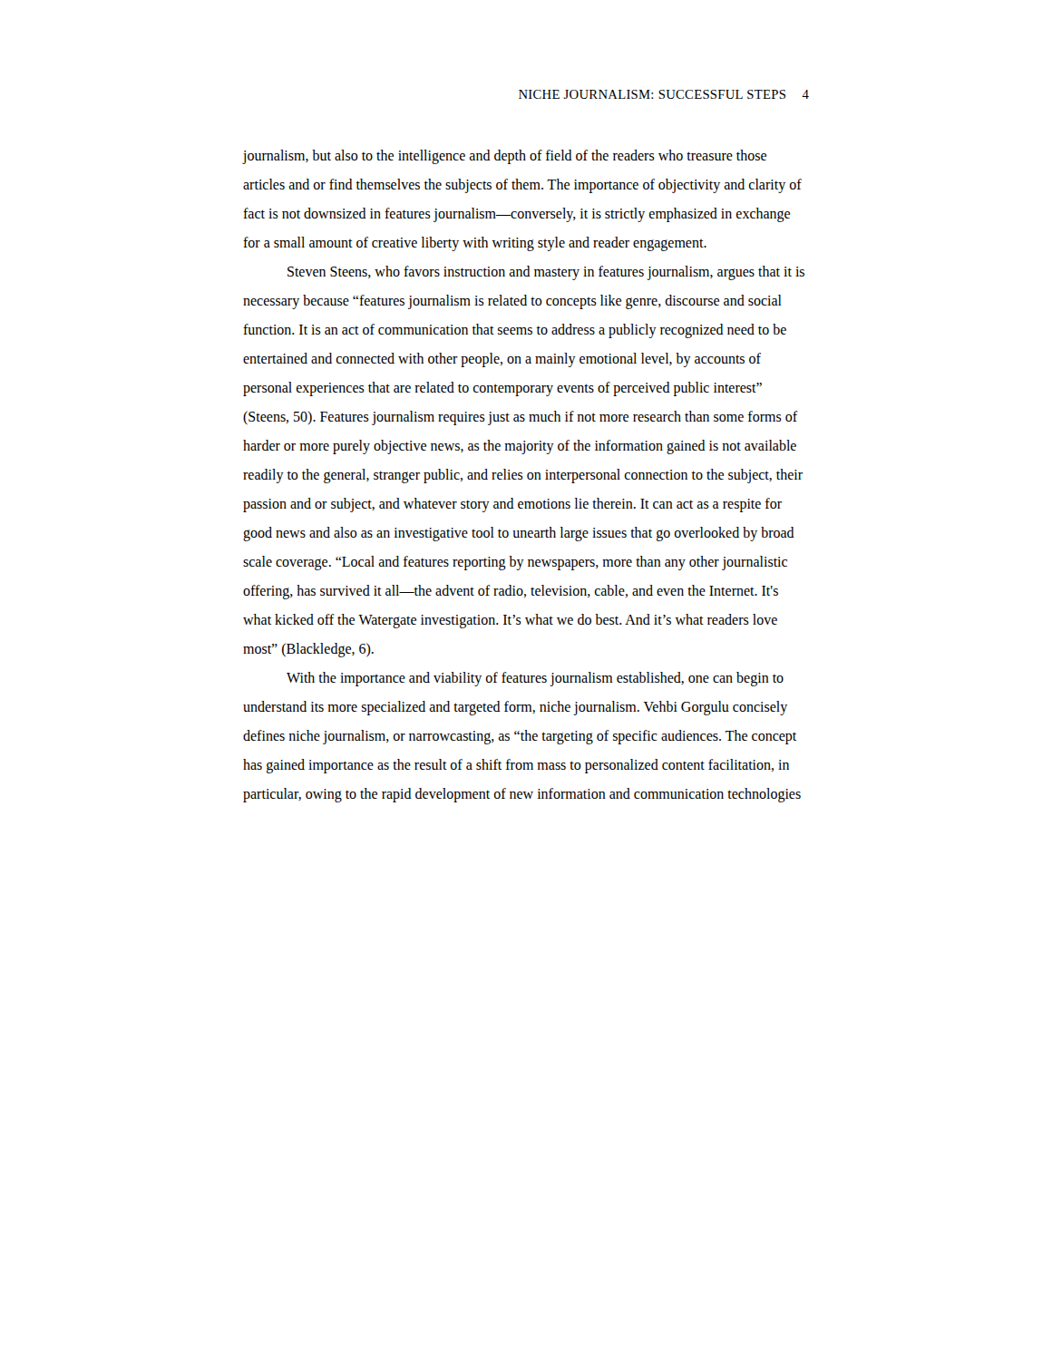Niche Journalism: Successful Steps4
journalism, but also to the intelligence and depth of field of the readers who treasure those articles and or find themselves the subjects of them. The importance of objectivity and clarity of fact is not downsized in features journalism—conversely, it is strictly emphasized in exchange for a small amount of creative liberty with writing style and reader engagement.
Steven Steens, who favors instruction and mastery in features journalism, argues that it is necessary because “features journalism is related to concepts like genre, discourse and social function. It is an act of communication that seems to address a publicly recognized need to be entertained and connected with other people, on a mainly emotional level, by accounts of personal experiences that are related to contemporary events of perceived public interest” (Steens, 50). Features journalism requires just as much if not more research than some forms of harder or more purely objective news, as the majority of the information gained is not available readily to the general, stranger public, and relies on interpersonal connection to the subject, their passion and or subject, and whatever story and emotions lie therein. It can act as a respite for good news and also as an investigative tool to unearth large issues that go overlooked by broad scale coverage. “Local and features reporting by newspapers, more than any other journalistic offering, has survived it all—the advent of radio, television, cable, and even the Internet. It's what kicked off the Watergate investigation. It’s what we do best. And it’s what readers love most” (Blackledge, 6).
With the importance and viability of features journalism established, one can begin to understand its more specialized and targeted form, niche journalism. Vehbi Gorgulu concisely defines niche journalism, or narrowcasting, as “the targeting of specific audiences. The concept has gained importance as the result of a shift from mass to personalized content facilitation, in particular, owing to the rapid development of new information and communication technologies